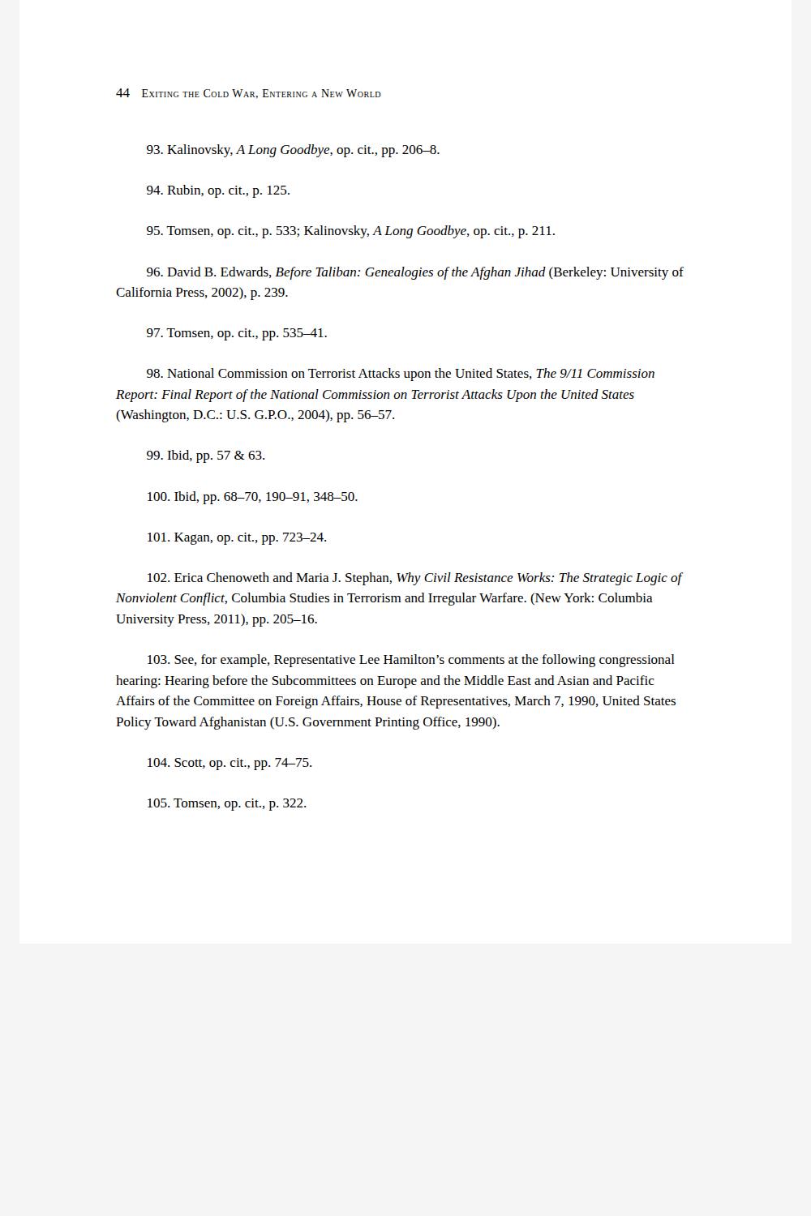44 Exiting the Cold War, Entering a New World
Kalinovsky, A Long Goodbye, op. cit., pp. 206–8.
Rubin, op. cit., p. 125.
Tomsen, op. cit., p. 533; Kalinovsky, A Long Goodbye, op. cit., p. 211.
David B. Edwards, Before Taliban: Genealogies of the Afghan Jihad (Berkeley: University of California Press, 2002), p. 239.
Tomsen, op. cit., pp. 535–41.
National Commission on Terrorist Attacks upon the United States, The 9/11 Commission Report: Final Report of the National Commission on Terrorist Attacks Upon the United States (Washington, D.C.: U.S. G.P.O., 2004), pp. 56–57.
Ibid, pp. 57 & 63.
Ibid, pp. 68–70, 190–91, 348–50.
Kagan, op. cit., pp. 723–24.
Erica Chenoweth and Maria J. Stephan, Why Civil Resistance Works: The Strategic Logic of Nonviolent Conflict, Columbia Studies in Terrorism and Irregular Warfare. (New York: Columbia University Press, 2011), pp. 205–16.
See, for example, Representative Lee Hamilton’s comments at the following congressional hearing: Hearing before the Subcommittees on Europe and the Middle East and Asian and Pacific Affairs of the Committee on Foreign Affairs, House of Representatives, March 7, 1990, United States Policy Toward Afghanistan (U.S. Government Printing Office, 1990).
Scott, op. cit., pp. 74–75.
Tomsen, op. cit., p. 322.